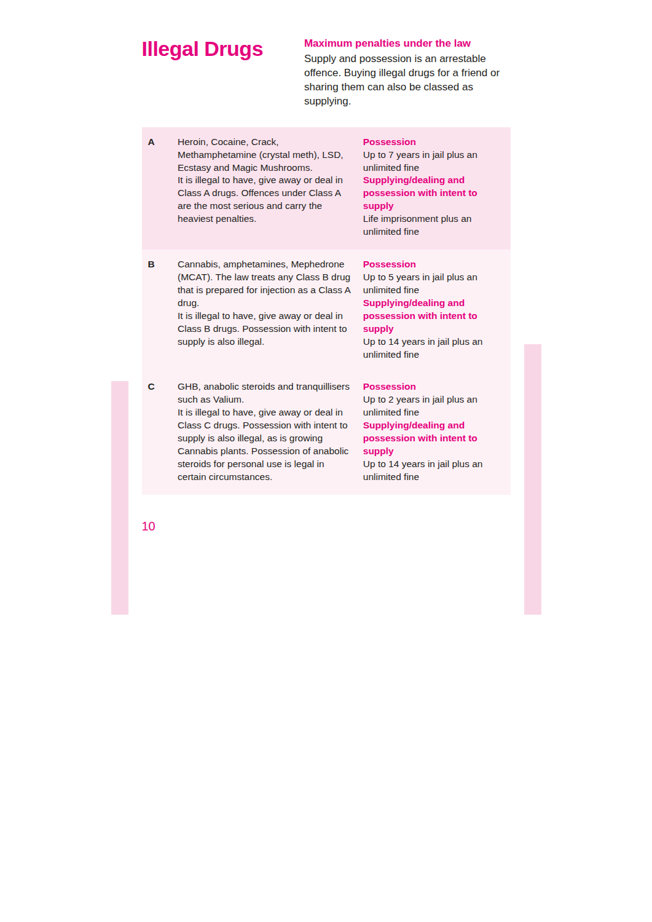Illegal Drugs
Maximum penalties under the law Supply and possession is an arrestable offence. Buying illegal drugs for a friend or sharing them can also be classed as supplying.
| A | Heroin, Cocaine, Crack, Methamphetamine (crystal meth), LSD, Ecstasy and Magic Mushrooms. It is illegal to have, give away or deal in Class A drugs. Offences under Class A are the most serious and carry the heaviest penalties. | Possession Up to 7 years in jail plus an unlimited fine Supplying/dealing and possession with intent to supply Life imprisonment plus an unlimited fine |
| B | Cannabis, amphetamines, Mephedrone (MCAT). The law treats any Class B drug that is prepared for injection as a Class A drug. It is illegal to have, give away or deal in Class B drugs. Possession with intent to supply is also illegal. | Possession Up to 5 years in jail plus an unlimited fine Supplying/dealing and possession with intent to supply Up to 14 years in jail plus an unlimited fine |
| C | GHB, anabolic steroids and tranquillisers such as Valium. It is illegal to have, give away or deal in Class C drugs. Possession with intent to supply is also illegal, as is growing Cannabis plants. Possession of anabolic steroids for personal use is legal in certain circumstances. | Possession Up to 2 years in jail plus an unlimited fine Supplying/dealing and possession with intent to supply Up to 14 years in jail plus an unlimited fine |
10